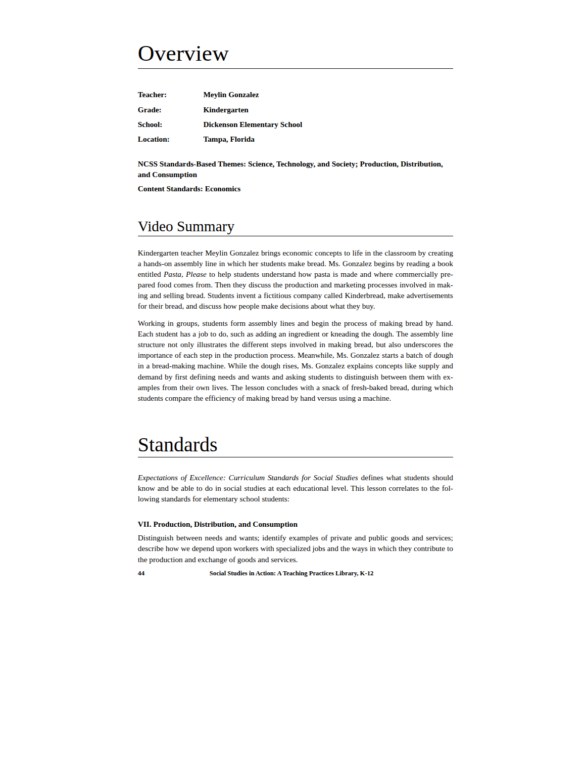Overview
Teacher: Meylin Gonzalez
Grade: Kindergarten
School: Dickenson Elementary School
Location: Tampa, Florida
NCSS Standards-Based Themes: Science, Technology, and Society; Production, Distribution, and Consumption
Content Standards: Economics
Video Summary
Kindergarten teacher Meylin Gonzalez brings economic concepts to life in the classroom by creating a hands-on assembly line in which her students make bread. Ms. Gonzalez begins by reading a book entitled Pasta, Please to help students understand how pasta is made and where commercially prepared food comes from. Then they discuss the production and marketing processes involved in making and selling bread. Students invent a fictitious company called Kinderbread, make advertisements for their bread, and discuss how people make decisions about what they buy.
Working in groups, students form assembly lines and begin the process of making bread by hand. Each student has a job to do, such as adding an ingredient or kneading the dough. The assembly line structure not only illustrates the different steps involved in making bread, but also underscores the importance of each step in the production process. Meanwhile, Ms. Gonzalez starts a batch of dough in a bread-making machine. While the dough rises, Ms. Gonzalez explains concepts like supply and demand by first defining needs and wants and asking students to distinguish between them with examples from their own lives. The lesson concludes with a snack of fresh-baked bread, during which students compare the efficiency of making bread by hand versus using a machine.
Standards
Expectations of Excellence: Curriculum Standards for Social Studies defines what students should know and be able to do in social studies at each educational level. This lesson correlates to the following standards for elementary school students:
VII. Production, Distribution, and Consumption
Distinguish between needs and wants; identify examples of private and public goods and services; describe how we depend upon workers with specialized jobs and the ways in which they contribute to the production and exchange of goods and services.
44 Social Studies in Action: A Teaching Practices Library, K-12